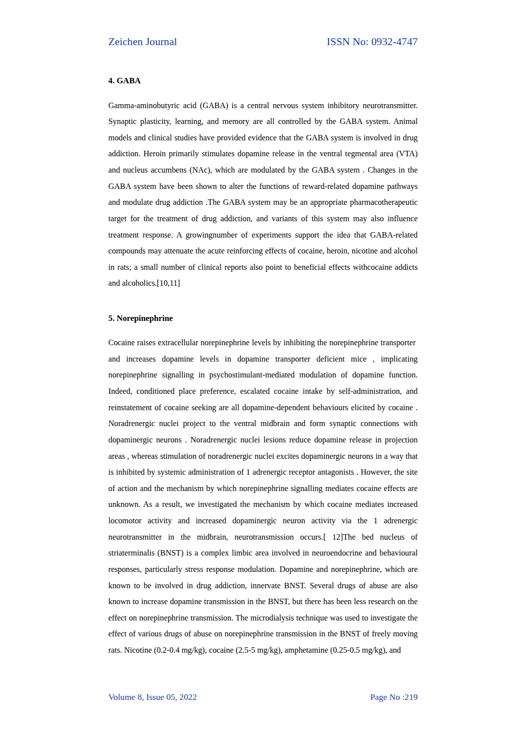Zeichen Journal
ISSN No: 0932-4747
4. GABA
Gamma-aminobutyric acid (GABA) is a central nervous system inhibitory neurotransmitter. Synaptic plasticity, learning, and memory are all controlled by the GABA system. Animal models and clinical studies have provided evidence that the GABA system is involved in drug addiction. Heroin primarily stimulates dopamine release in the ventral tegmental area (VTA) and nucleus accumbens (NAc), which are modulated by the GABA system . Changes in the GABA system have been shown to alter the functions of reward-related dopamine pathways and modulate drug addiction .The GABA system may be an appropriate pharmacotherapeutic target for the treatment of drug addiction, and variants of this system may also influence treatment response. A growingnumber of experiments support the idea that GABA-related compounds may attenuate the acute reinforcing effects of cocaine, heroin, nicotine and alcohol in rats; a small number of clinical reports also point to beneficial effects withcocaine addicts and alcoholics.[10,11]
5. Norepinephrine
Cocaine raises extracellular norepinephrine levels by inhibiting the norepinephrine transporter and increases dopamine levels in dopamine transporter deficient mice , implicating norepinephrine signalling in psychostimulant-mediated modulation of dopamine function. Indeed, conditioned place preference, escalated cocaine intake by self-administration, and reinstatement of cocaine seeking are all dopamine-dependent behaviours elicited by cocaine . Noradrenergic nuclei project to the ventral midbrain and form synaptic connections with dopaminergic neurons . Noradrenergic nuclei lesions reduce dopamine release in projection areas , whereas stimulation of noradrenergic nuclei excites dopaminergic neurons in a way that is inhibited by systemic administration of 1 adrenergic receptor antagonists . However, the site of action and the mechanism by which norepinephrine signalling mediates cocaine effects are unknown. As a result, we investigated the mechanism by which cocaine mediates increased locomotor activity and increased dopaminergic neuron activity via the 1 adrenergic neurotransmitter in the midbrain, neurotransmission occurs.[ 12]The bed nucleus of striaterminalis (BNST) is a complex limbic area involved in neuroendocrine and behavioural responses, particularly stress response modulation. Dopamine and norepinephrine, which are known to be involved in drug addiction, innervate BNST. Several drugs of abuse are also known to increase dopamine transmission in the BNST, but there has been less research on the effect on norepinephrine transmission. The microdialysis technique was used to investigate the effect of various drugs of abuse on norepinephrine transmission in the BNST of freely moving rats. Nicotine (0.2-0.4 mg/kg), cocaine (2.5-5 mg/kg), amphetamine (0.25-0.5 mg/kg), and
Volume 8, Issue 05, 2022
Page No :219